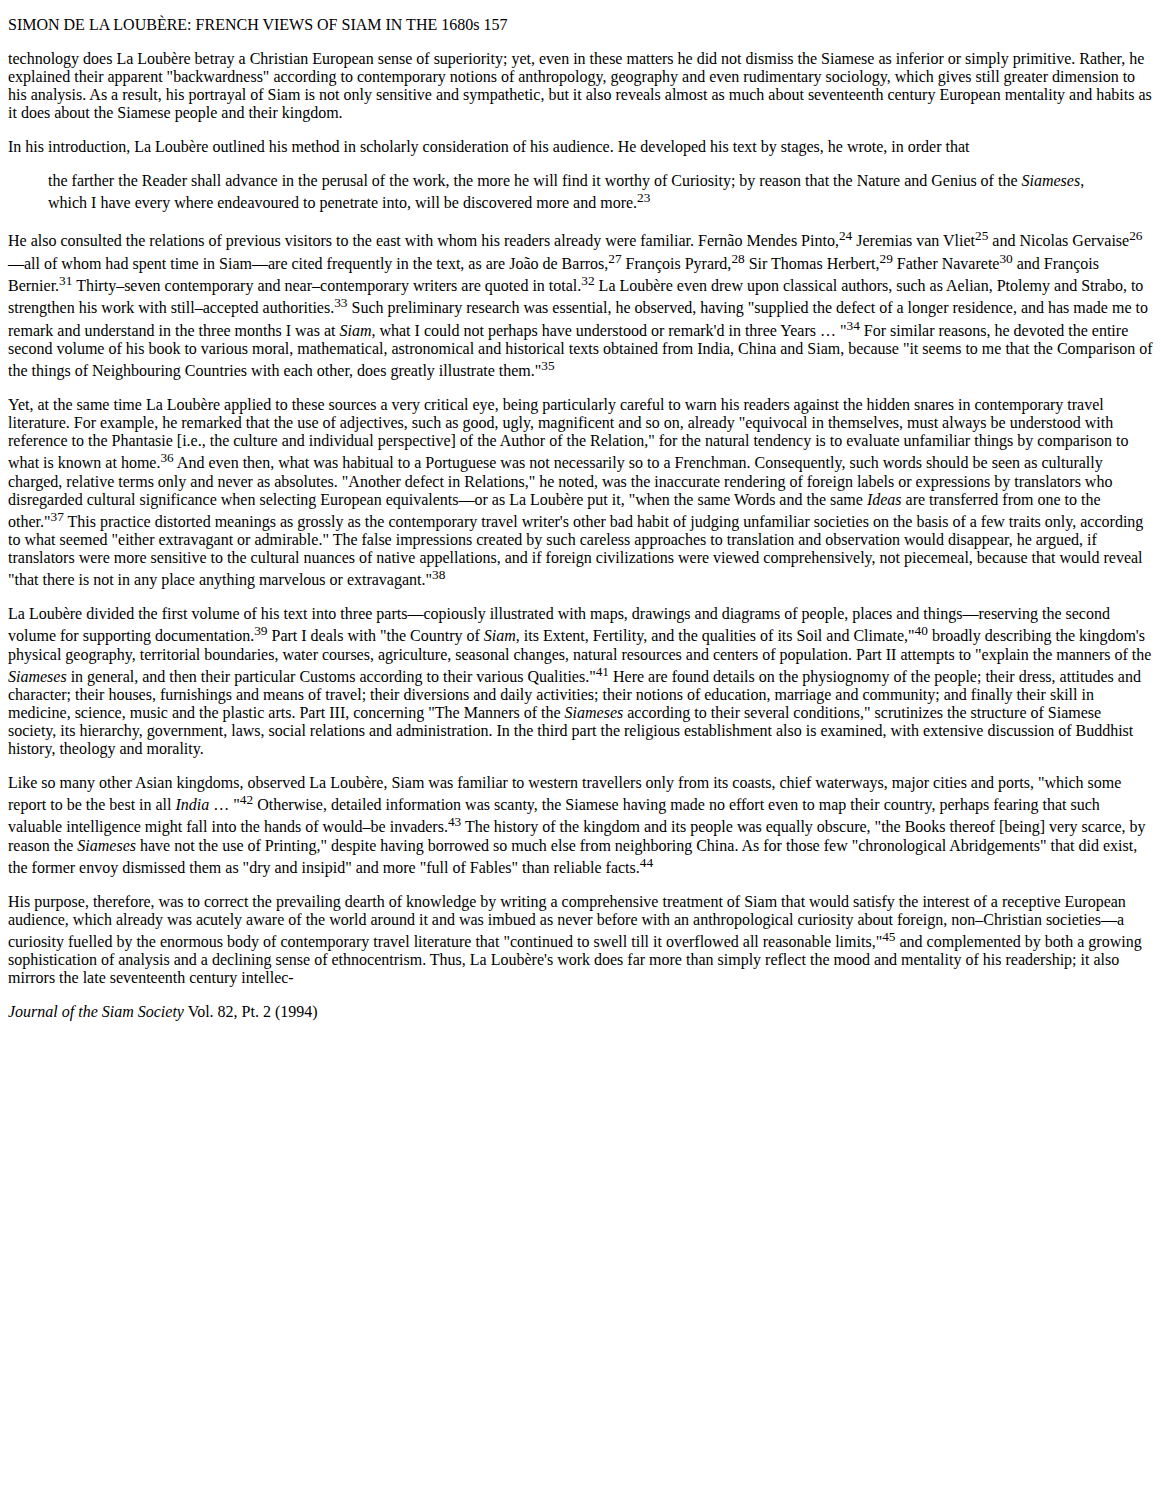SIMON DE LA LOUBÈRE: FRENCH VIEWS OF SIAM IN THE 1680s 157
technology does La Loubère betray a Christian European sense of superiority; yet, even in these matters he did not dismiss the Siamese as inferior or simply primitive. Rather, he explained their apparent "backwardness" according to contemporary notions of anthropology, geography and even rudimentary sociology, which gives still greater dimension to his analysis. As a result, his portrayal of Siam is not only sensitive and sympathetic, but it also reveals almost as much about seventeenth century European mentality and habits as it does about the Siamese people and their kingdom.
In his introduction, La Loubère outlined his method in scholarly consideration of his audience. He developed his text by stages, he wrote, in order that
the farther the Reader shall advance in the perusal of the work, the more he will find it worthy of Curiosity; by reason that the Nature and Genius of the Siameses, which I have every where endeavoured to penetrate into, will be discovered more and more.23
He also consulted the relations of previous visitors to the east with whom his readers already were familiar. Fernão Mendes Pinto,24 Jeremias van Vliet25 and Nicolas Gervaise26—all of whom had spent time in Siam—are cited frequently in the text, as are João de Barros,27 François Pyrard,28 Sir Thomas Herbert,29 Father Navarete30 and François Bernier.31 Thirty–seven contemporary and near–contemporary writers are quoted in total.32 La Loubère even drew upon classical authors, such as Aelian, Ptolemy and Strabo, to strengthen his work with still–accepted authorities.33 Such preliminary research was essential, he observed, having "supplied the defect of a longer residence, and has made me to remark and understand in the three months I was at Siam, what I could not perhaps have understood or remark'd in three Years … "34 For similar reasons, he devoted the entire second volume of his book to various moral, mathematical, astronomical and historical texts obtained from India, China and Siam, because "it seems to me that the Comparison of the things of Neighbouring Countries with each other, does greatly illustrate them."35
Yet, at the same time La Loubère applied to these sources a very critical eye, being particularly careful to warn his readers against the hidden snares in contemporary travel literature. For example, he remarked that the use of adjectives, such as good, ugly, magnificent and so on, already "equivocal in themselves, must always be understood with reference to the Phantasie [i.e., the culture and individual perspective] of the Author of the Relation," for the natural tendency is to evaluate unfamiliar things by comparison to what is known at home.36 And even then, what was habitual to a Portuguese was not necessarily so to a Frenchman. Consequently, such words should be seen as culturally charged, relative terms only and never as absolutes. "Another defect in Relations," he noted, was the inaccurate rendering of foreign labels or expressions by translators who disregarded cultural significance when selecting European equivalents—or as La Loubère put it, "when the same Words and the same Ideas are transferred from one to the other."37 This practice distorted meanings as grossly as the contemporary travel writer's other bad habit of judging unfamiliar societies on the basis of a few traits only, according to what seemed "either extravagant or admirable." The false impressions created by such careless approaches to translation and observation would disappear, he argued, if translators were more sensitive to the cultural nuances of native appellations, and if foreign civilizations were viewed comprehensively, not piecemeal, because that would reveal "that there is not in any place anything marvelous or extravagant."38
La Loubère divided the first volume of his text into three parts—copiously illustrated with maps, drawings and diagrams of people, places and things—reserving the second volume for supporting documentation.39 Part I deals with "the Country of Siam, its Extent, Fertility, and the qualities of its Soil and Climate,"40 broadly describing the kingdom's physical geography, territorial boundaries, water courses, agriculture, seasonal changes, natural resources and centers of population. Part II attempts to "explain the manners of the Siameses in general, and then their particular Customs according to their various Qualities."41 Here are found details on the physiognomy of the people; their dress, attitudes and character; their houses, furnishings and means of travel; their diversions and daily activities; their notions of education, marriage and community; and finally their skill in medicine, science, music and the plastic arts. Part III, concerning "The Manners of the Siameses according to their several conditions," scrutinizes the structure of Siamese society, its hierarchy, government, laws, social relations and administration. In the third part the religious establishment also is examined, with extensive discussion of Buddhist history, theology and morality.
Like so many other Asian kingdoms, observed La Loubère, Siam was familiar to western travellers only from its coasts, chief waterways, major cities and ports, "which some report to be the best in all India … "42 Otherwise, detailed information was scanty, the Siamese having made no effort even to map their country, perhaps fearing that such valuable intelligence might fall into the hands of would–be invaders.43 The history of the kingdom and its people was equally obscure, "the Books thereof [being] very scarce, by reason the Siameses have not the use of Printing," despite having borrowed so much else from neighboring China. As for those few "chronological Abridgements" that did exist, the former envoy dismissed them as "dry and insipid" and more "full of Fables" than reliable facts.44
His purpose, therefore, was to correct the prevailing dearth of knowledge by writing a comprehensive treatment of Siam that would satisfy the interest of a receptive European audience, which already was acutely aware of the world around it and was imbued as never before with an anthropological curiosity about foreign, non–Christian societies—a curiosity fuelled by the enormous body of contemporary travel literature that "continued to swell till it overflowed all reasonable limits,"45 and complemented by both a growing sophistication of analysis and a declining sense of ethnocentrism. Thus, La Loubère's work does far more than simply reflect the mood and mentality of his readership; it also mirrors the late seventeenth century intellec-
Journal of the Siam Society Vol. 82, Pt. 2 (1994)